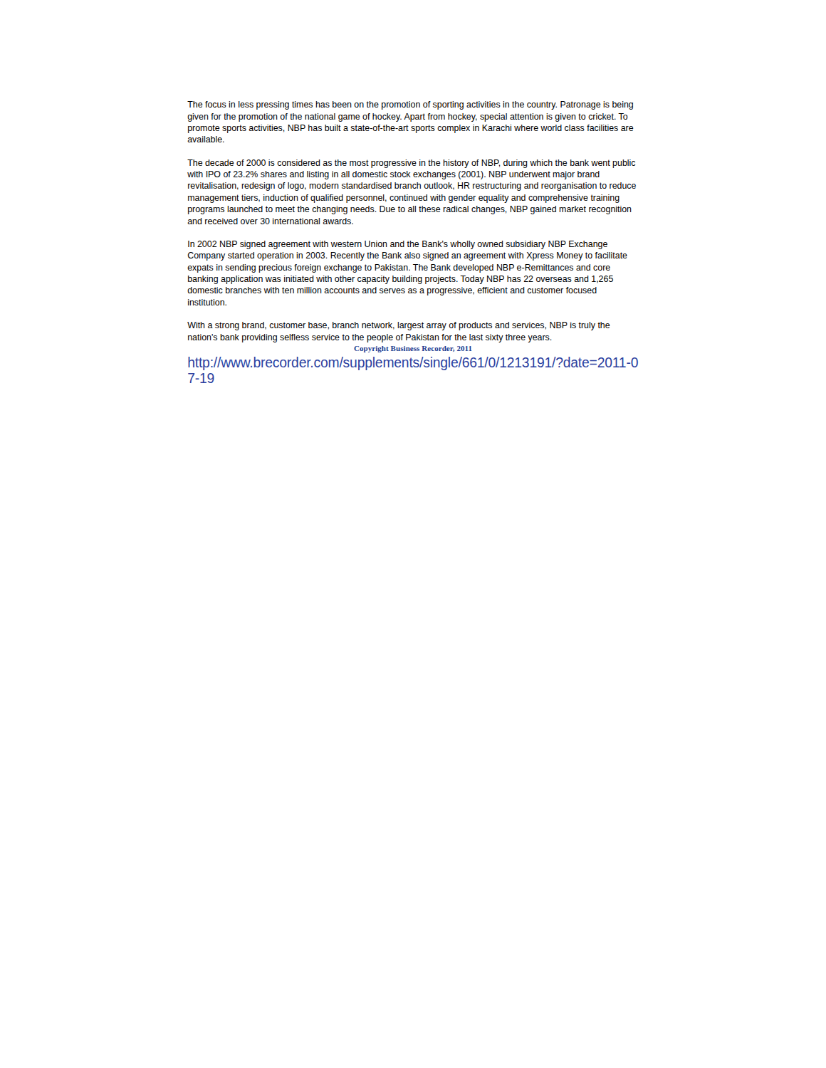The focus in less pressing times has been on the promotion of sporting activities in the country. Patronage is being given for the promotion of the national game of hockey. Apart from hockey, special attention is given to cricket. To promote sports activities, NBP has built a state-of-the-art sports complex in Karachi where world class facilities are available.
The decade of 2000 is considered as the most progressive in the history of NBP, during which the bank went public with IPO of 23.2% shares and listing in all domestic stock exchanges (2001). NBP underwent major brand revitalisation, redesign of logo, modern standardised branch outlook, HR restructuring and reorganisation to reduce management tiers, induction of qualified personnel, continued with gender equality and comprehensive training programs launched to meet the changing needs. Due to all these radical changes, NBP gained market recognition and received over 30 international awards.
In 2002 NBP signed agreement with western Union and the Bank's wholly owned subsidiary NBP Exchange Company started operation in 2003. Recently the Bank also signed an agreement with Xpress Money to facilitate expats in sending precious foreign exchange to Pakistan. The Bank developed NBP e-Remittances and core banking application was initiated with other capacity building projects. Today NBP has 22 overseas and 1,265 domestic branches with ten million accounts and serves as a progressive, efficient and customer focused institution.
With a strong brand, customer base, branch network, largest array of products and services, NBP is truly the nation's bank providing selfless service to the people of Pakistan for the last sixty three years.
Copyright Business Recorder, 2011
http://www.brecorder.com/supplements/single/661/0/1213191/?date=2011-07-19